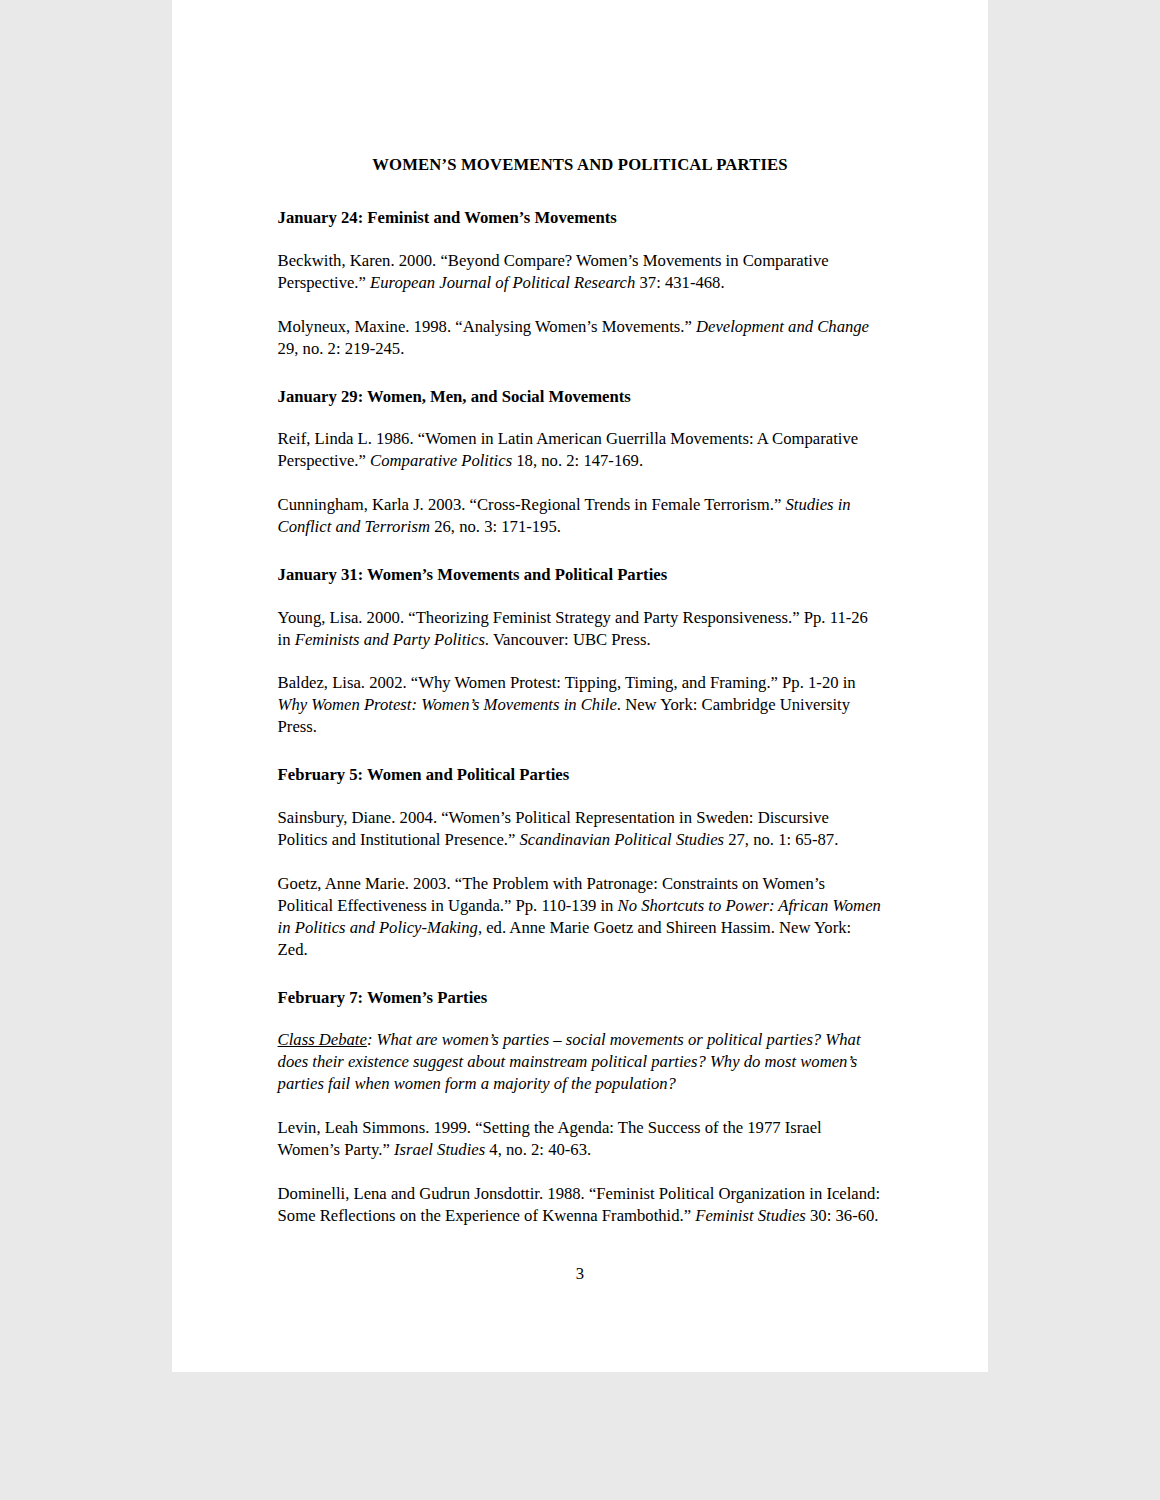WOMEN’S MOVEMENTS AND POLITICAL PARTIES
January 24: Feminist and Women’s Movements
Beckwith, Karen. 2000. “Beyond Compare? Women’s Movements in Comparative Perspective.” European Journal of Political Research 37: 431-468.
Molyneux, Maxine. 1998. “Analysing Women’s Movements.” Development and Change 29, no. 2: 219-245.
January 29: Women, Men, and Social Movements
Reif, Linda L. 1986. “Women in Latin American Guerrilla Movements: A Comparative Perspective.” Comparative Politics 18, no. 2: 147-169.
Cunningham, Karla J. 2003. “Cross-Regional Trends in Female Terrorism.” Studies in Conflict and Terrorism 26, no. 3: 171-195.
January 31: Women’s Movements and Political Parties
Young, Lisa. 2000. “Theorizing Feminist Strategy and Party Responsiveness.” Pp. 11-26 in Feminists and Party Politics. Vancouver: UBC Press.
Baldez, Lisa. 2002. “Why Women Protest: Tipping, Timing, and Framing.” Pp. 1-20 in Why Women Protest: Women’s Movements in Chile. New York: Cambridge University Press.
February 5: Women and Political Parties
Sainsbury, Diane. 2004. “Women’s Political Representation in Sweden: Discursive Politics and Institutional Presence.” Scandinavian Political Studies 27, no. 1: 65-87.
Goetz, Anne Marie. 2003. “The Problem with Patronage: Constraints on Women’s Political Effectiveness in Uganda.” Pp. 110-139 in No Shortcuts to Power: African Women in Politics and Policy-Making, ed. Anne Marie Goetz and Shireen Hassim. New York: Zed.
February 7: Women’s Parties
Class Debate: What are women’s parties – social movements or political parties? What does their existence suggest about mainstream political parties? Why do most women’s parties fail when women form a majority of the population?
Levin, Leah Simmons. 1999. “Setting the Agenda: The Success of the 1977 Israel Women’s Party.” Israel Studies 4, no. 2: 40-63.
Dominelli, Lena and Gudrun Jonsdottir. 1988. “Feminist Political Organization in Iceland: Some Reflections on the Experience of Kwenna Frambothid.” Feminist Studies 30: 36-60.
3